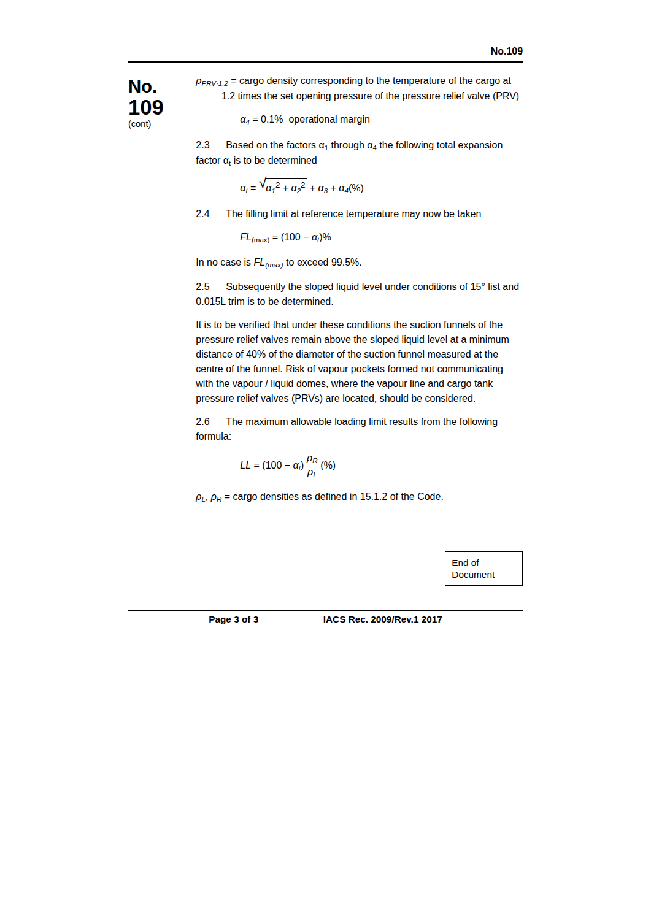No.109
No. 109 (cont)
ρPRV·1.2 = cargo density corresponding to the temperature of the cargo at 1.2 times the set opening pressure of the pressure relief valve (PRV)
α4 = 0.1% operational margin
2.3 Based on the factors α1 through α4 the following total expansion factor αt is to be determined
αt = α12 + α22 + α3 + α4(%)
2.4 The filling limit at reference temperature may now be taken
FL(max) = (100 − αt)%
In no case is FL(max) to exceed 99.5%.
2.5 Subsequently the sloped liquid level under conditions of 15° list and 0.015L trim is to be determined.
It is to be verified that under these conditions the suction funnels of the pressure relief valves remain above the sloped liquid level at a minimum distance of 40% of the diameter of the suction funnel measured at the centre of the funnel. Risk of vapour pockets formed not communicating with the vapour / liquid domes, where the vapour line and cargo tank pressure relief valves (PRVs) are located, should be considered.
2.6 The maximum allowable loading limit results from the following formula:
LL = (100 − αt)ρR ρL(%)
ρL, ρR = cargo densities as defined in 15.1.2 of the Code.
End of
Document
Page 3 of 3 IACS Rec. 2009/Rev.1 2017